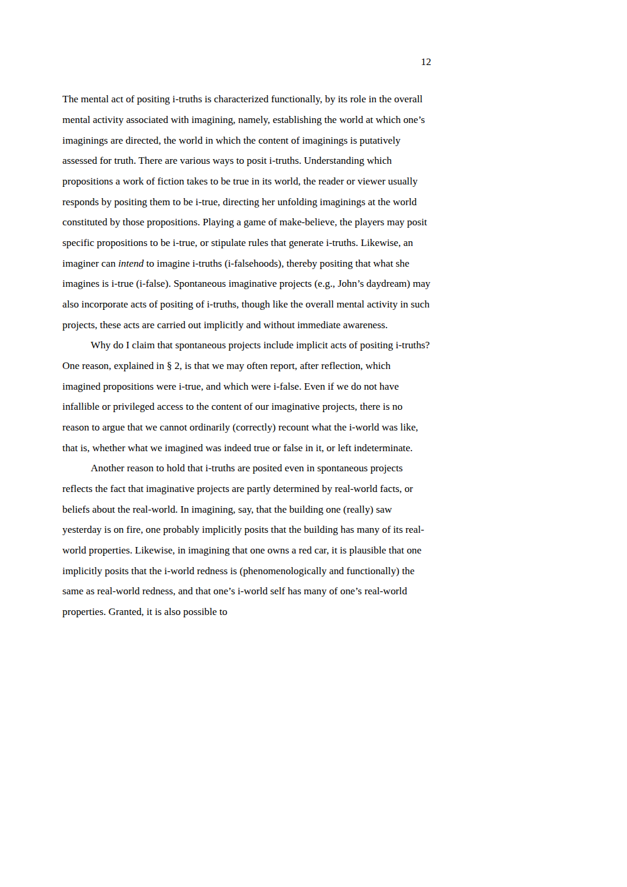12
The mental act of positing i-truths is characterized functionally, by its role in the overall mental activity associated with imagining, namely, establishing the world at which one’s imaginings are directed, the world in which the content of imaginings is putatively assessed for truth. There are various ways to posit i-truths. Understanding which propositions a work of fiction takes to be true in its world, the reader or viewer usually responds by positing them to be i-true, directing her unfolding imaginings at the world constituted by those propositions. Playing a game of make-believe, the players may posit specific propositions to be i-true, or stipulate rules that generate i-truths. Likewise, an imaginer can intend to imagine i-truths (i-falsehoods), thereby positing that what she imagines is i-true (i-false). Spontaneous imaginative projects (e.g., John’s daydream) may also incorporate acts of positing of i-truths, though like the overall mental activity in such projects, these acts are carried out implicitly and without immediate awareness.
Why do I claim that spontaneous projects include implicit acts of positing i-truths? One reason, explained in § 2, is that we may often report, after reflection, which imagined propositions were i-true, and which were i-false. Even if we do not have infallible or privileged access to the content of our imaginative projects, there is no reason to argue that we cannot ordinarily (correctly) recount what the i-world was like, that is, whether what we imagined was indeed true or false in it, or left indeterminate.
Another reason to hold that i-truths are posited even in spontaneous projects reflects the fact that imaginative projects are partly determined by real-world facts, or beliefs about the real-world. In imagining, say, that the building one (really) saw yesterday is on fire, one probably implicitly posits that the building has many of its real-world properties. Likewise, in imagining that one owns a red car, it is plausible that one implicitly posits that the i-world redness is (phenomenologically and functionally) the same as real-world redness, and that one’s i-world self has many of one’s real-world properties. Granted, it is also possible to